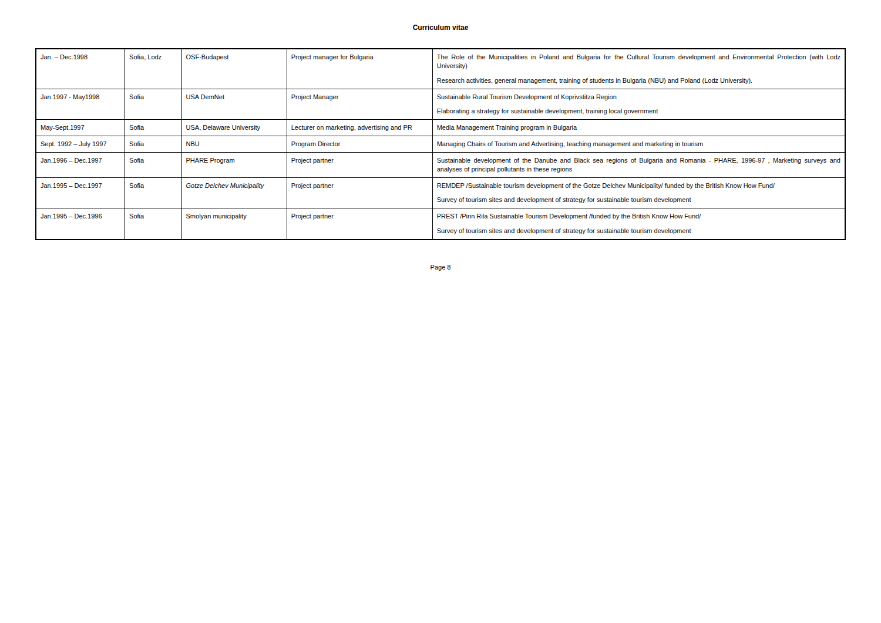Curriculum vitae
| Jan. – Dec.1998 | Sofia, Lodz | OSF-Budapest | Project manager for Bulgaria | The Role of the Municipalities in Poland and Bulgaria for the Cultural Tourism development and Environmental Protection (with Lodz University) Research activities, general management, training of students in Bulgaria (NBU) and Poland (Lodz University). |
| Jan.1997 - May1998 | Sofia | USA DemNet | Project Manager | Sustainable Rural Tourism Development of Koprivstitza Region Elaborating a strategy for sustainable development, training local government |
| May-Sept.1997 | Sofia | USA, Delaware University | Lecturer on marketing, advertising and PR | Media Management Training program in Bulgaria |
| Sept. 1992 – July 1997 | Sofia | NBU | Program Director | Managing Chairs of Tourism and Advertising, teaching management and marketing in tourism |
| Jan.1996 – Dec.1997 | Sofia | PHARE Program | Project partner | Sustainable development of the Danube and Black sea regions of Bulgaria and Romania - PHARE, 1996-97 , Marketing surveys and analyses of principal pollutants in these regions |
| Jan.1995 – Dec.1997 | Sofia | Gotze Delchev Municipality | Project partner | REMDEP /Sustainable tourism development of the Gotze Delchev Municipality/ funded by the British Know How Fund/ Survey of tourism sites and development of strategy for sustainable tourism development |
| Jan.1995 – Dec.1996 | Sofia | Smolyan municipality | Project partner | PREST /Pirin Rila Sustainable Tourism Development /funded by the British Know How Fund/ Survey of tourism sites and development of strategy for sustainable tourism development |
Page 8